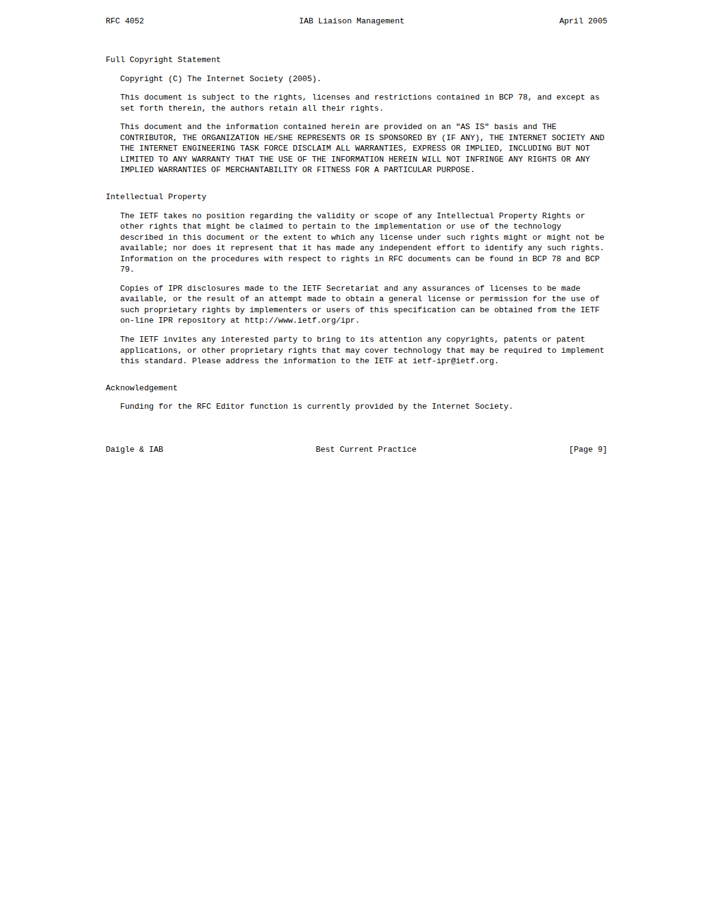RFC 4052 IAB Liaison Management April 2005
Full Copyright Statement
Copyright (C) The Internet Society (2005).
This document is subject to the rights, licenses and restrictions contained in BCP 78, and except as set forth therein, the authors retain all their rights.
This document and the information contained herein are provided on an "AS IS" basis and THE CONTRIBUTOR, THE ORGANIZATION HE/SHE REPRESENTS OR IS SPONSORED BY (IF ANY), THE INTERNET SOCIETY AND THE INTERNET ENGINEERING TASK FORCE DISCLAIM ALL WARRANTIES, EXPRESS OR IMPLIED, INCLUDING BUT NOT LIMITED TO ANY WARRANTY THAT THE USE OF THE INFORMATION HEREIN WILL NOT INFRINGE ANY RIGHTS OR ANY IMPLIED WARRANTIES OF MERCHANTABILITY OR FITNESS FOR A PARTICULAR PURPOSE.
Intellectual Property
The IETF takes no position regarding the validity or scope of any Intellectual Property Rights or other rights that might be claimed to pertain to the implementation or use of the technology described in this document or the extent to which any license under such rights might or might not be available; nor does it represent that it has made any independent effort to identify any such rights. Information on the procedures with respect to rights in RFC documents can be found in BCP 78 and BCP 79.
Copies of IPR disclosures made to the IETF Secretariat and any assurances of licenses to be made available, or the result of an attempt made to obtain a general license or permission for the use of such proprietary rights by implementers or users of this specification can be obtained from the IETF on-line IPR repository at http://www.ietf.org/ipr.
The IETF invites any interested party to bring to its attention any copyrights, patents or patent applications, or other proprietary rights that may cover technology that may be required to implement this standard. Please address the information to the IETF at ietf-ipr@ietf.org.
Acknowledgement
Funding for the RFC Editor function is currently provided by the Internet Society.
Daigle & IAB Best Current Practice [Page 9]